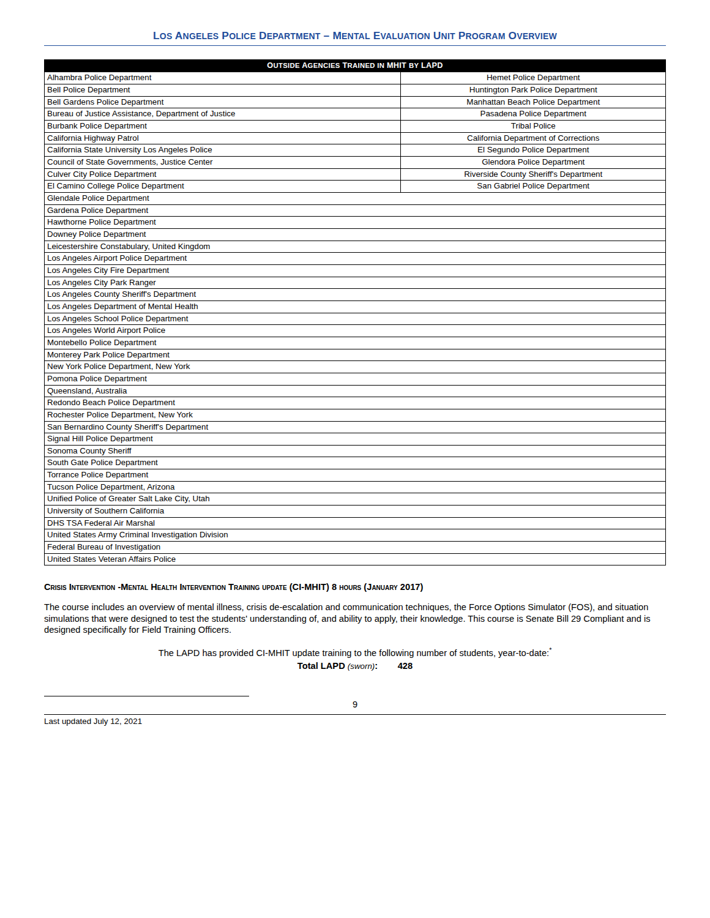LOS ANGELES POLICE DEPARTMENT – MENTAL EVALUATION UNIT PROGRAM OVERVIEW
| O UTSIDE A GENCIES T RAINED IN MHIT BY LAPD |
| --- |
| Alhambra Police Department | Hemet Police Department |
| Bell Police Department | Huntington Park Police Department |
| Bell Gardens Police Department | Manhattan Beach Police Department |
| Bureau of Justice Assistance, Department of Justice | Pasadena Police Department |
| Burbank Police Department | Tribal Police |
| California Highway Patrol | California Department of Corrections |
| California State University Los Angeles Police | El Segundo Police Department |
| Council of State Governments, Justice Center | Glendora Police Department |
| Culver City Police Department | Riverside County Sheriff's Department |
| El Camino College Police Department | San Gabriel Police Department |
| Glendale Police Department |
| Gardena Police Department |
| Hawthorne Police Department |
| Downey Police Department |
| Leicestershire Constabulary, United Kingdom |
| Los Angeles Airport Police Department |
| Los Angeles City Fire Department |
| Los Angeles City Park Ranger |
| Los Angeles County Sheriff's Department |
| Los Angeles Department of Mental Health |
| Los Angeles School Police Department |
| Los Angeles World Airport Police |
| Montebello Police Department |
| Monterey Park Police Department |
| New York Police Department, New York |
| Pomona Police Department |
| Queensland, Australia |
| Redondo Beach Police Department |
| Rochester Police Department, New York |
| San Bernardino County Sheriff's Department |
| Signal Hill Police Department |
| Sonoma County Sheriff |
| South Gate Police Department |
| Torrance Police Department |
| Tucson Police Department, Arizona |
| Unified Police of Greater Salt Lake City, Utah |
| University of Southern California |
| DHS TSA Federal Air Marshal |
| United States Army Criminal Investigation Division |
| Federal Bureau of Investigation |
| United States Veteran Affairs Police |
Crisis Intervention -Mental Health Intervention Training update (CI-MHIT) 8 hours (January 2017)
The course includes an overview of mental illness, crisis de-escalation and communication techniques, the Force Options Simulator (FOS), and situation simulations that were designed to test the students' understanding of, and ability to apply, their knowledge. This course is Senate Bill 29 Compliant and is designed specifically for Field Training Officers.
The LAPD has provided CI-MHIT update training to the following number of students, year-to-date:*
Total LAPD (sworn): 428
9
Last updated July 12, 2021